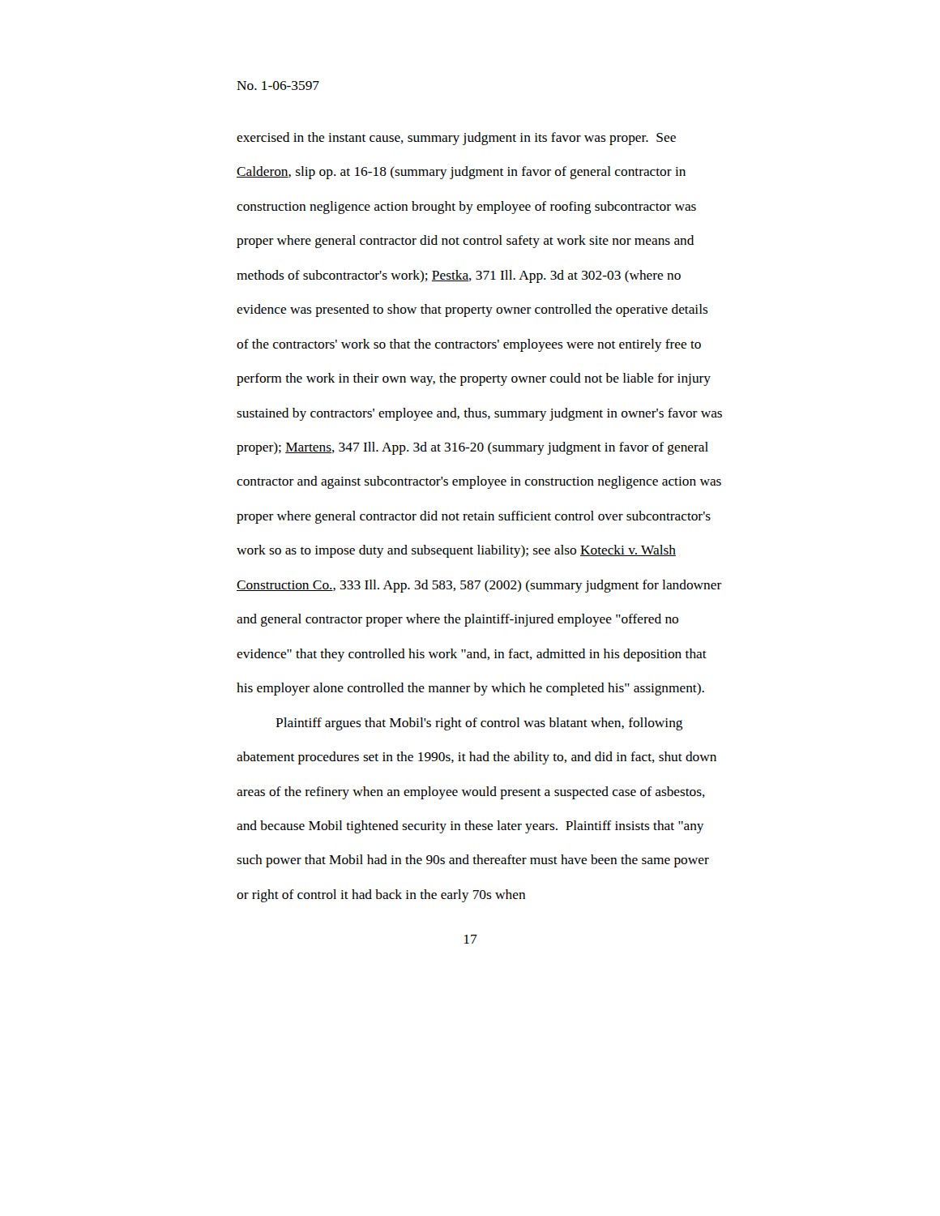No. 1-06-3597
exercised in the instant cause, summary judgment in its favor was proper. See Calderon, slip op. at 16-18 (summary judgment in favor of general contractor in construction negligence action brought by employee of roofing subcontractor was proper where general contractor did not control safety at work site nor means and methods of subcontractor's work); Pestka, 371 Ill. App. 3d at 302-03 (where no evidence was presented to show that property owner controlled the operative details of the contractors' work so that the contractors' employees were not entirely free to perform the work in their own way, the property owner could not be liable for injury sustained by contractors' employee and, thus, summary judgment in owner's favor was proper); Martens, 347 Ill. App. 3d at 316-20 (summary judgment in favor of general contractor and against subcontractor's employee in construction negligence action was proper where general contractor did not retain sufficient control over subcontractor's work so as to impose duty and subsequent liability); see also Kotecki v. Walsh Construction Co., 333 Ill. App. 3d 583, 587 (2002) (summary judgment for landowner and general contractor proper where the plaintiff-injured employee "offered no evidence" that they controlled his work "and, in fact, admitted in his deposition that his employer alone controlled the manner by which he completed his" assignment).
Plaintiff argues that Mobil's right of control was blatant when, following abatement procedures set in the 1990s, it had the ability to, and did in fact, shut down areas of the refinery when an employee would present a suspected case of asbestos, and because Mobil tightened security in these later years. Plaintiff insists that "any such power that Mobil had in the 90s and thereafter must have been the same power or right of control it had back in the early 70s when
17